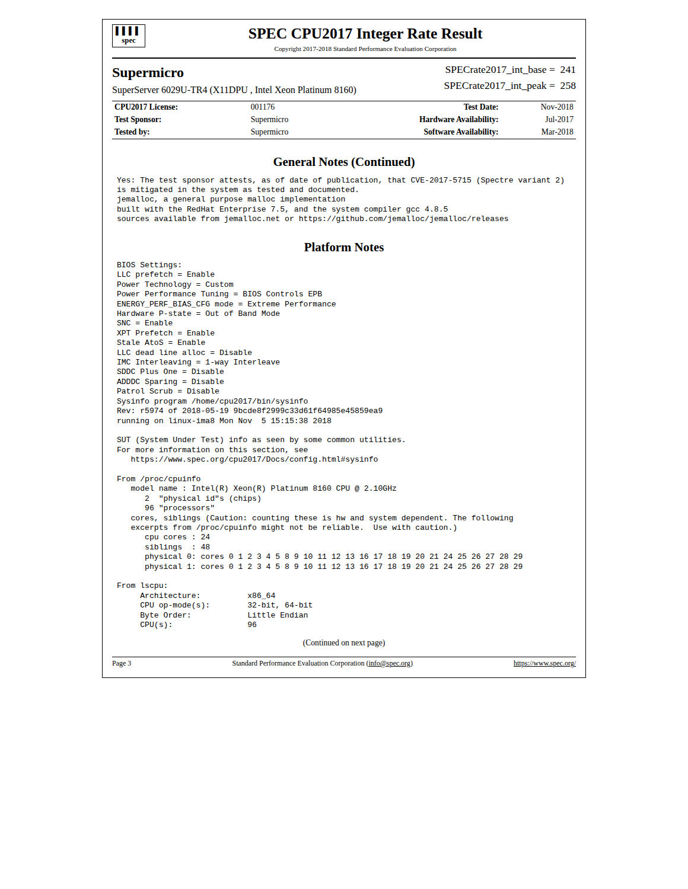▌▌▌▌
spec
SPEC CPU2017 Integer Rate Result
Copyright 2017-2018 Standard Performance Evaluation Corporation
Supermicro
SuperServer 6029U-TR4 (X11DPU , Intel Xeon Platinum 8160)
SPECrate2017_int_base = 241
SPECrate2017_int_peak = 258
| CPU2017 License: | 001176 | Test Date: | Nov-2018 |
| Test Sponsor: | Supermicro | Hardware Availability: | Jul-2017 |
| Tested by: | Supermicro | Software Availability: | Mar-2018 |
General Notes (Continued)
 Yes: The test sponsor attests, as of date of publication, that CVE-2017-5715 (Spectre variant 2)
 is mitigated in the system as tested and documented.
 jemalloc, a general purpose malloc implementation
 built with the RedHat Enterprise 7.5, and the system compiler gcc 4.8.5
 sources available from jemalloc.net or https://github.com/jemalloc/jemalloc/releases
Platform Notes
 BIOS Settings:
 LLC prefetch = Enable
 Power Technology = Custom
 Power Performance Tuning = BIOS Controls EPB
 ENERGY_PERF_BIAS_CFG mode = Extreme Performance
 Hardware P-state = Out of Band Mode
 SNC = Enable
 XPT Prefetch = Enable
 Stale AtoS = Enable
 LLC dead line alloc = Disable
 IMC Interleaving = 1-way Interleave
 SDDC Plus One = Disable
 ADDDC Sparing = Disable
 Patrol Scrub = Disable
 Sysinfo program /home/cpu2017/bin/sysinfo
 Rev: r5974 of 2018-05-19 9bcde8f2999c33d61f64985e45859ea9
 running on linux-ima8 Mon Nov  5 15:15:38 2018

 SUT (System Under Test) info as seen by some common utilities.
 For more information on this section, see
    https://www.spec.org/cpu2017/Docs/config.html#sysinfo

 From /proc/cpuinfo
    model name : Intel(R) Xeon(R) Platinum 8160 CPU @ 2.10GHz
       2  "physical id"s (chips)
       96 "processors"
    cores, siblings (Caution: counting these is hw and system dependent. The following
    excerpts from /proc/cpuinfo might not be reliable.  Use with caution.)
       cpu cores : 24
       siblings  : 48
       physical 0: cores 0 1 2 3 4 5 8 9 10 11 12 13 16 17 18 19 20 21 24 25 26 27 28 29
       physical 1: cores 0 1 2 3 4 5 8 9 10 11 12 13 16 17 18 19 20 21 24 25 26 27 28 29

 From lscpu:
      Architecture:          x86_64
      CPU op-mode(s):        32-bit, 64-bit
      Byte Order:            Little Endian
      CPU(s):                96
(Continued on next page)
Page 3 Standard Performance Evaluation Corporation (info@spec.org) https://www.spec.org/